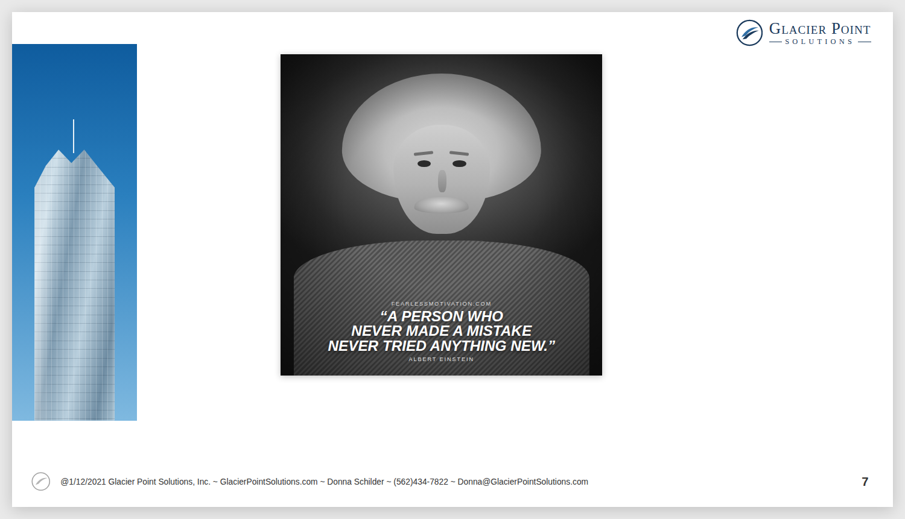Glacier Point
Solutions
FEARLESSMOTIVATION.COM
“A person who
never made a mistake
never tried anything new.”
Albert Einstein
@1/12/2021 Glacier Point Solutions, Inc. ~ GlacierPointSolutions.com ~ Donna Schilder ~ (562)434-7822 ~ Donna@GlacierPointSolutions.com
7